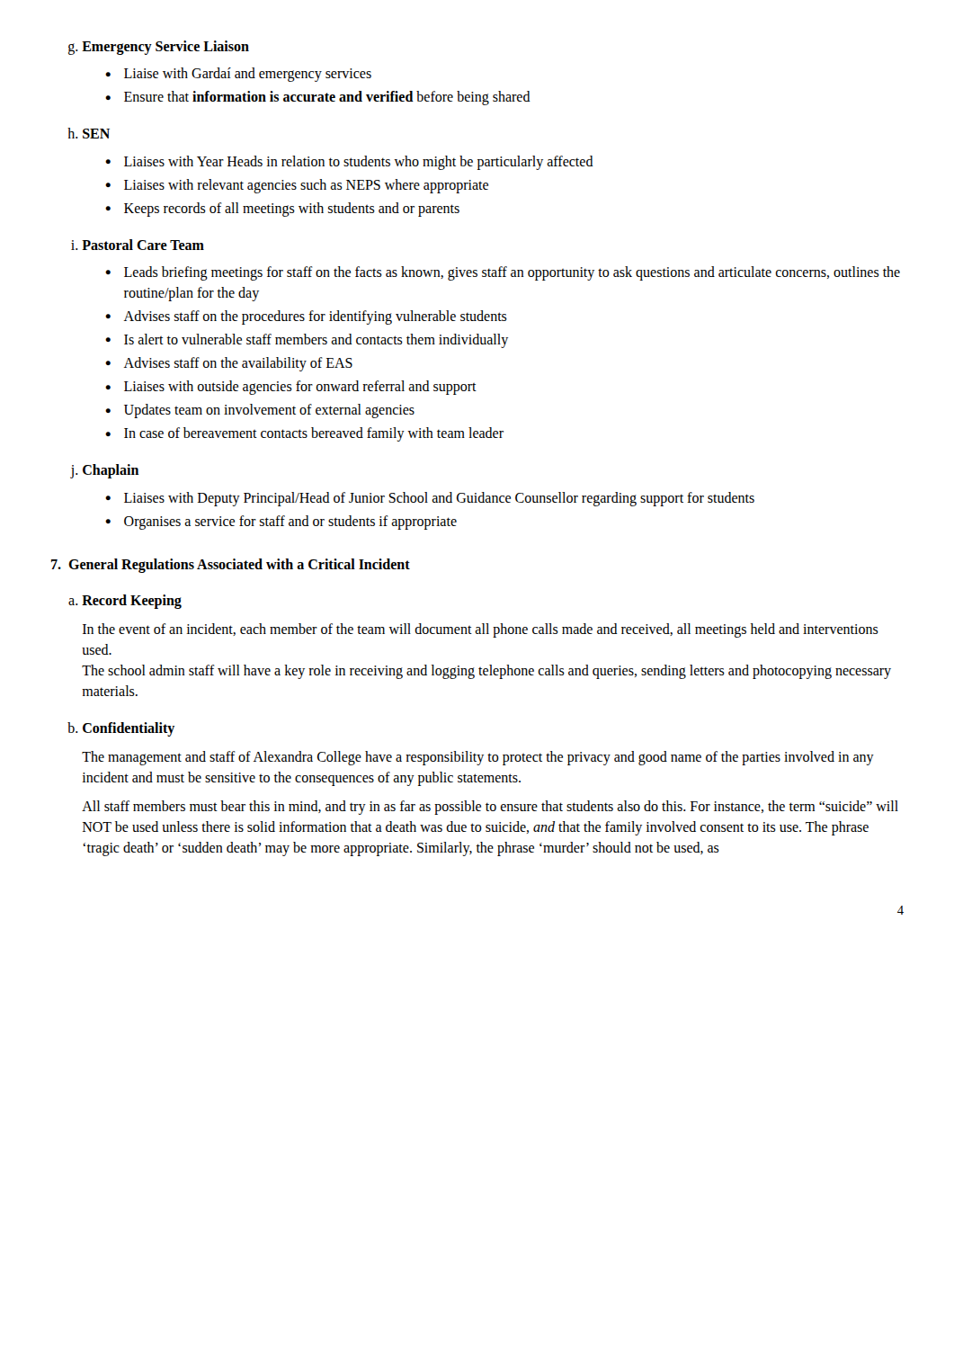Emergency Service Liaison
Liaise with Gardaí and emergency services
Ensure that information is accurate and verified before being shared
SEN
Liaises with Year Heads in relation to students who might be particularly affected
Liaises with relevant agencies such as NEPS where appropriate
Keeps records of all meetings with students and or parents
Pastoral Care Team
Leads briefing meetings for staff on the facts as known, gives staff an opportunity to ask questions and articulate concerns, outlines the routine/plan for the day
Advises staff on the procedures for identifying vulnerable students
Is alert to vulnerable staff members and contacts them individually
Advises staff on the availability of EAS
Liaises with outside agencies for onward referral and support
Updates team on involvement of external agencies
In case of bereavement contacts bereaved family with team leader
Chaplain
Liaises with Deputy Principal/Head of Junior School and Guidance Counsellor regarding support for students
Organises a service for staff and or students if appropriate
7. General Regulations Associated with a Critical Incident
Record Keeping
In the event of an incident, each member of the team will document all phone calls made and received, all meetings held and interventions used.
The school admin staff will have a key role in receiving and logging telephone calls and queries, sending letters and photocopying necessary materials.
Confidentiality
The management and staff of Alexandra College have a responsibility to protect the privacy and good name of the parties involved in any incident and must be sensitive to the consequences of any public statements.
All staff members must bear this in mind, and try in as far as possible to ensure that students also do this. For instance, the term “suicide” will NOT be used unless there is solid information that a death was due to suicide, and that the family involved consent to its use. The phrase ‘tragic death’ or ‘sudden death’ may be more appropriate. Similarly, the phrase ‘murder’ should not be used, as
4